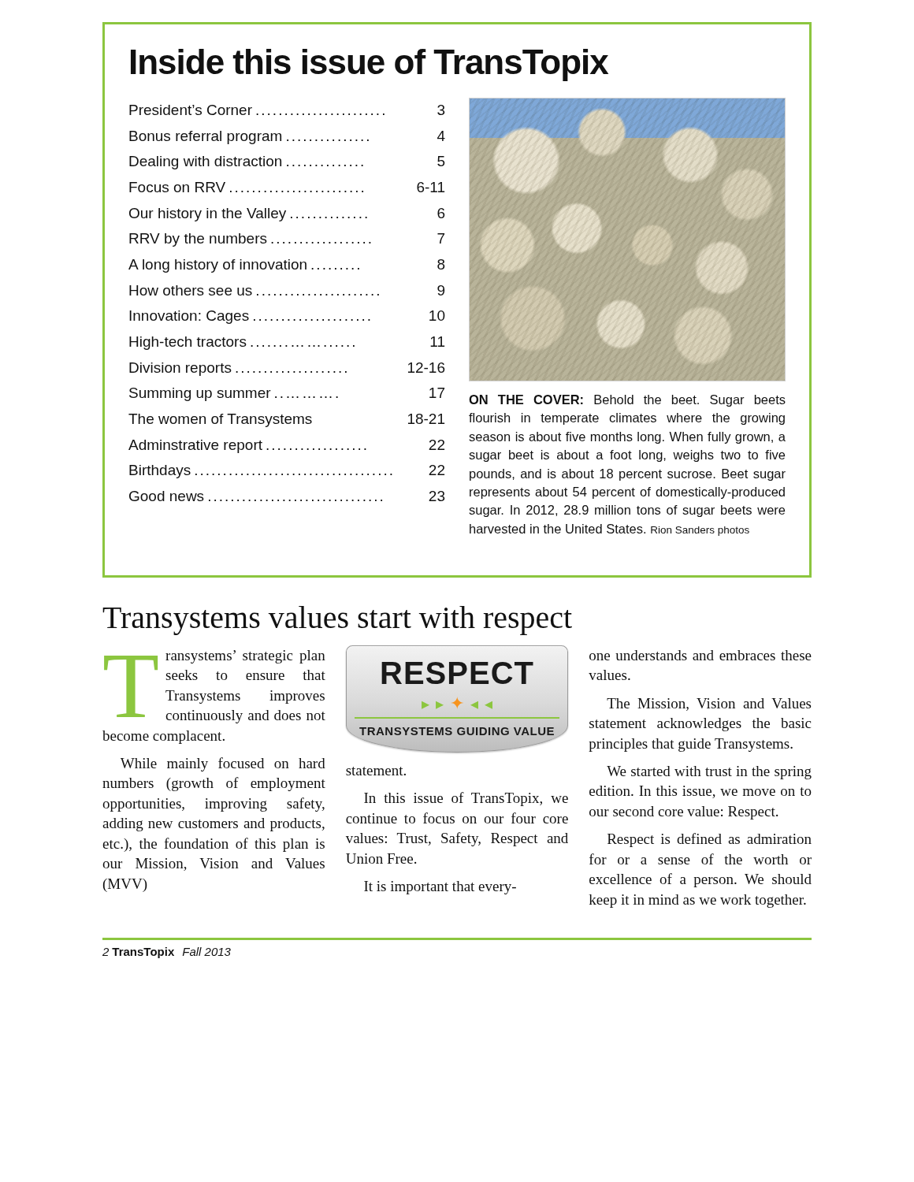Inside this issue of TransTopix
President’s Corner....................... 3
Bonus referral program............... 4
Dealing with distraction.............. 5
Focus on RRV........................ 6-11
Our history in the Valley.............. 6
RRV by the numbers.................. 7
A long history of innovation......... 8
How others see us...................... 9
Innovation: Cages..................... 10
High-tech tractors.......……...... 11
Division reports.................... 12-16
Summing up summer..………. 17
The women of Transystems 18-21
Adminstrative report.................. 22
Birthdays................................... 22
Good news............................... 23
ON THE COVER: Behold the beet. Sugar beets flourish in temperate climates where the growing season is about five months long. When fully grown, a sugar beet is about a foot long, weighs two to five pounds, and is about 18 percent sucrose. Beet sugar represents about 54 percent of domestically-produced sugar. In 2012, 28.9 million tons of sugar beets were harvested in the United States. Rion Sanders photos
Transystems values start with respect
Transystems’ strategic plan seeks to ensure that Transystems improves continuously and does not become complacent.
While mainly focused on hard numbers (growth of employment opportunities, improving safety, adding new customers and products, etc.), the foundation of this plan is our Mission, Vision and Values (MVV)
RESPECT
▸▸✦◂◂
TRANSYSTEMS GUIDING VALUE
statement.
In this issue of TransTopix, we continue to focus on our four core values: Trust, Safety, Respect and Union Free.
It is important that every-
one understands and embraces these values.
The Mission, Vision and Values statement acknowledges the basic principles that guide Transystems.
We started with trust in the spring edition. In this issue, we move on to our second core value: Respect.
Respect is defined as admiration for or a sense of the worth or excellence of a person. We should keep it in mind as we work together.
2 TransTopix Fall 2013